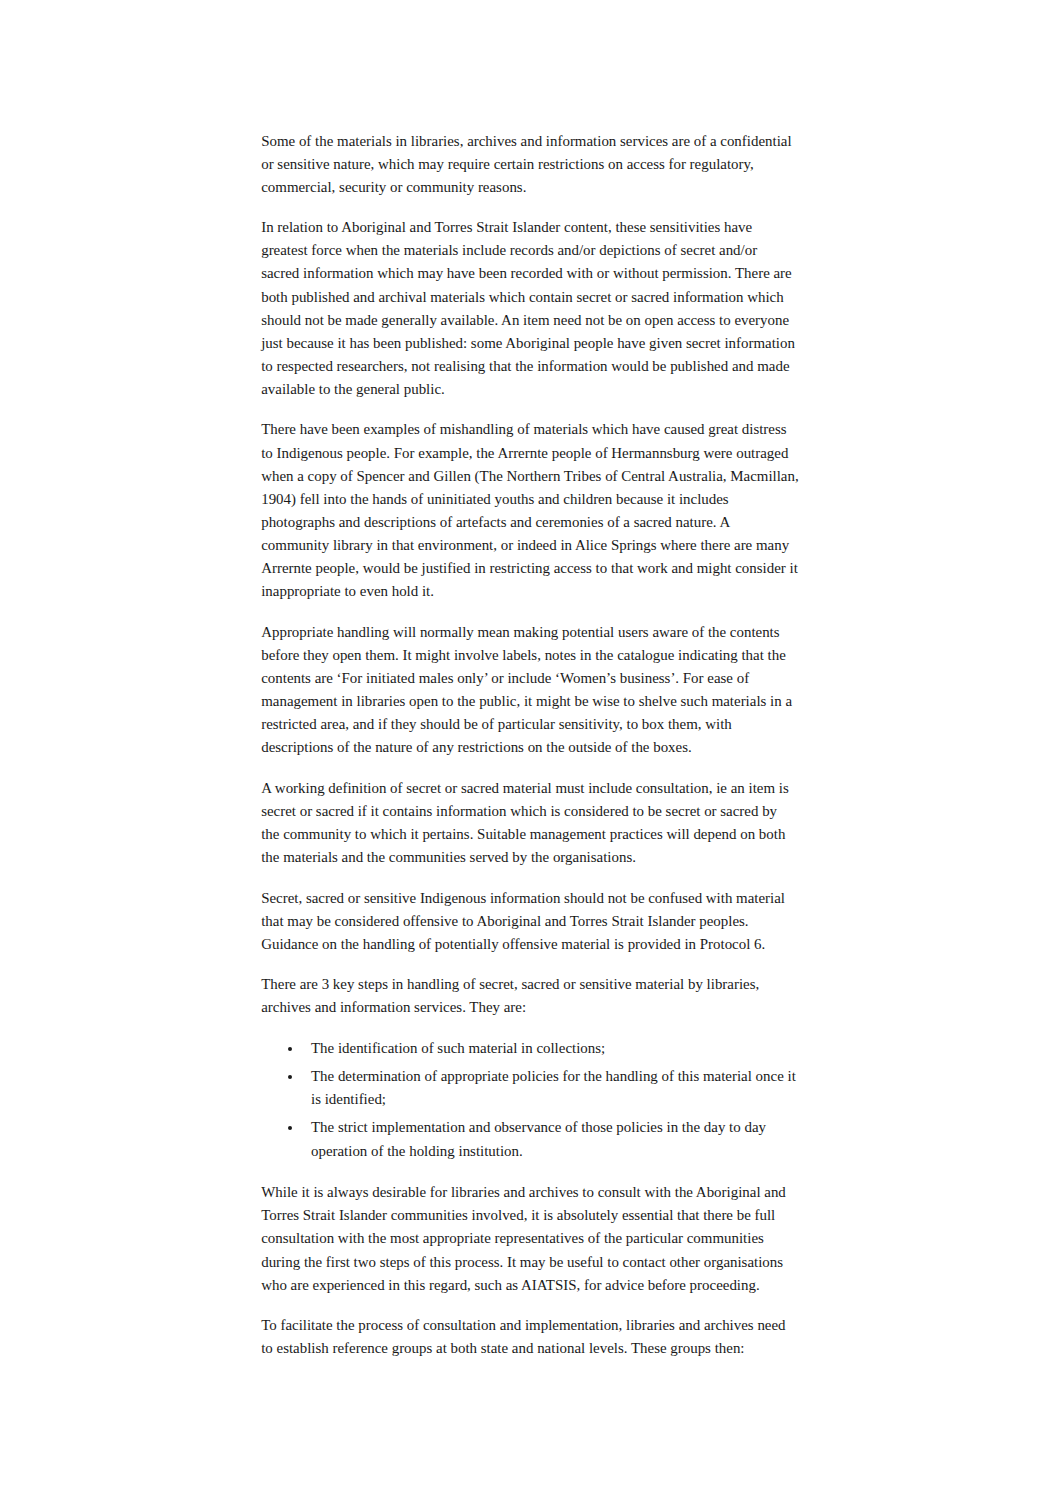Some of the materials in libraries, archives and information services are of a confidential or sensitive nature, which may require certain restrictions on access for regulatory, commercial, security or community reasons.
In relation to Aboriginal and Torres Strait Islander content, these sensitivities have greatest force when the materials include records and/or depictions of secret and/or sacred information which may have been recorded with or without permission. There are both published and archival materials which contain secret or sacred information which should not be made generally available. An item need not be on open access to everyone just because it has been published: some Aboriginal people have given secret information to respected researchers, not realising that the information would be published and made available to the general public.
There have been examples of mishandling of materials which have caused great distress to Indigenous people. For example, the Arrernte people of Hermannsburg were outraged when a copy of Spencer and Gillen (The Northern Tribes of Central Australia, Macmillan, 1904) fell into the hands of uninitiated youths and children because it includes photographs and descriptions of artefacts and ceremonies of a sacred nature. A community library in that environment, or indeed in Alice Springs where there are many Arrernte people, would be justified in restricting access to that work and might consider it inappropriate to even hold it.
Appropriate handling will normally mean making potential users aware of the contents before they open them. It might involve labels, notes in the catalogue indicating that the contents are ‘For initiated males only’ or include ‘Women’s business’. For ease of management in libraries open to the public, it might be wise to shelve such materials in a restricted area, and if they should be of particular sensitivity, to box them, with descriptions of the nature of any restrictions on the outside of the boxes.
A working definition of secret or sacred material must include consultation, ie an item is secret or sacred if it contains information which is considered to be secret or sacred by the community to which it pertains. Suitable management practices will depend on both the materials and the communities served by the organisations.
Secret, sacred or sensitive Indigenous information should not be confused with material that may be considered offensive to Aboriginal and Torres Strait Islander peoples. Guidance on the handling of potentially offensive material is provided in Protocol 6.
There are 3 key steps in handling of secret, sacred or sensitive material by libraries, archives and information services. They are:
The identification of such material in collections;
The determination of appropriate policies for the handling of this material once it is identified;
The strict implementation and observance of those policies in the day to day operation of the holding institution.
While it is always desirable for libraries and archives to consult with the Aboriginal and Torres Strait Islander communities involved, it is absolutely essential that there be full consultation with the most appropriate representatives of the particular communities during the first two steps of this process. It may be useful to contact other organisations who are experienced in this regard, such as AIATSIS, for advice before proceeding.
To facilitate the process of consultation and implementation, libraries and archives need to establish reference groups at both state and national levels. These groups then: